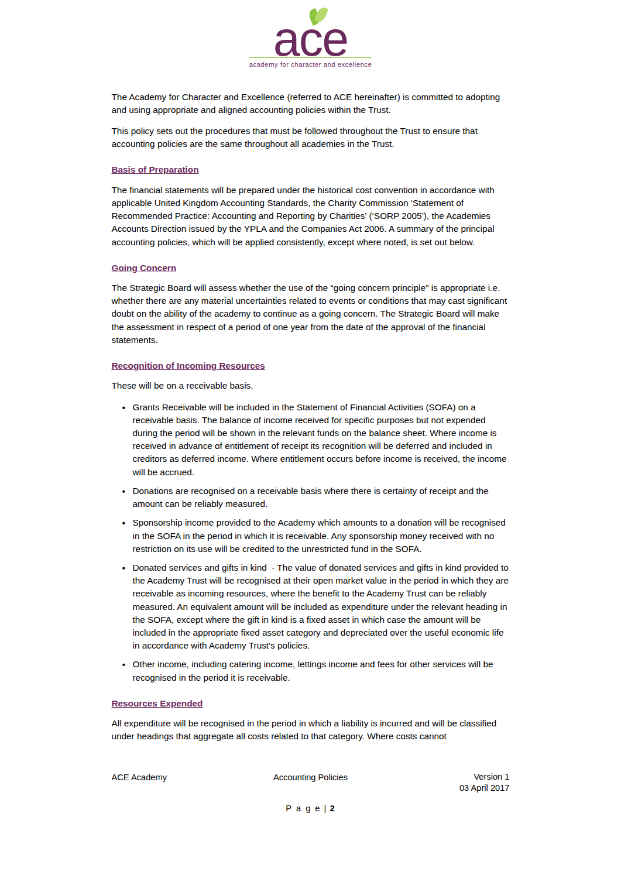ace
academy for character and excellence
The Academy for Character and Excellence (referred to ACE hereinafter) is committed to adopting and using appropriate and aligned accounting policies within the Trust.
This policy sets out the procedures that must be followed throughout the Trust to ensure that accounting policies are the same throughout all academies in the Trust.
Basis of Preparation
The financial statements will be prepared under the historical cost convention in accordance with applicable United Kingdom Accounting Standards, the Charity Commission ‘Statement of Recommended Practice: Accounting and Reporting by Charities’ (‘SORP 2005’), the Academies Accounts Direction issued by the YPLA and the Companies Act 2006. A summary of the principal accounting policies, which will be applied consistently, except where noted, is set out below.
Going Concern
The Strategic Board will assess whether the use of the “going concern principle” is appropriate i.e. whether there are any material uncertainties related to events or conditions that may cast significant doubt on the ability of the academy to continue as a going concern. The Strategic Board will make the assessment in respect of a period of one year from the date of the approval of the financial statements.
Recognition of Incoming Resources
These will be on a receivable basis.
Grants Receivable will be included in the Statement of Financial Activities (SOFA) on a receivable basis. The balance of income received for specific purposes but not expended during the period will be shown in the relevant funds on the balance sheet. Where income is received in advance of entitlement of receipt its recognition will be deferred and included in creditors as deferred income. Where entitlement occurs before income is received, the income will be accrued.
Donations are recognised on a receivable basis where there is certainty of receipt and the amount can be reliably measured.
Sponsorship income provided to the Academy which amounts to a donation will be recognised in the SOFA in the period in which it is receivable. Any sponsorship money received with no restriction on its use will be credited to the unrestricted fund in the SOFA.
Donated services and gifts in kind - The value of donated services and gifts in kind provided to the Academy Trust will be recognised at their open market value in the period in which they are receivable as incoming resources, where the benefit to the Academy Trust can be reliably measured. An equivalent amount will be included as expenditure under the relevant heading in the SOFA, except where the gift in kind is a fixed asset in which case the amount will be included in the appropriate fixed asset category and depreciated over the useful economic life in accordance with Academy Trust's policies.
Other income, including catering income, lettings income and fees for other services will be recognised in the period it is receivable.
Resources Expended
All expenditure will be recognised in the period in which a liability is incurred and will be classified under headings that aggregate all costs related to that category. Where costs cannot
ACE Academy
Accounting Policies
Version 1
03 April 2017
P a g e | 2